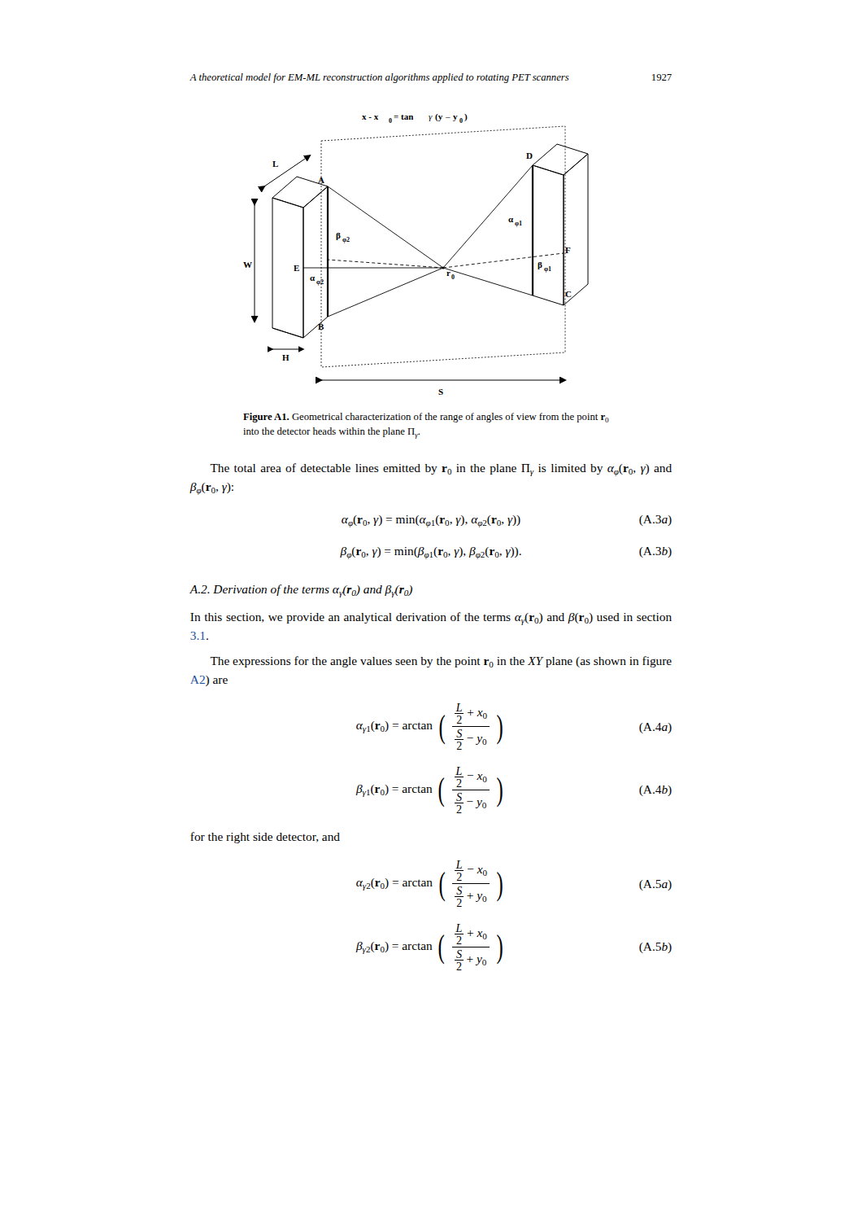A theoretical model for EM-ML reconstruction algorithms applied to rotating PET scanners 1927
x - x 0 = tan γ (y – y 0 ) r 0 A B E D C F β φ2 α φ2 α φ1 β φ1 L W H S
Figure A1. Geometrical characterization of the range of angles of view from the point r 0 into the detector heads within the plane Πγ.
The total area of detectable lines emitted by r 0 in the plane Πγ is limited by αφ(r 0, γ) and βφ(r 0, γ):
αφ(r 0, γ) = min(αφ1(r 0, γ), αφ2(r 0, γ)) (A.3a)
βφ(r 0, γ) = min(βφ1(r 0, γ), βφ2(r 0, γ)). (A.3b)
A.2. Derivation of the terms αγ(r 0) and βγ(r 0)
In this section, we provide an analytical derivation of the terms αγ(r 0) and β(r 0) used in section 3.1.
The expressions for the angle values seen by the point r 0 in the XY plane (as shown in figure A2) are
αγ1(r 0) = arctan ( L 2 + x 0 S 2 − y 0 ) (A.4a)
βγ1(r 0) = arctan ( L 2 − x 0 S 2 − y 0 ) (A.4b)
for the right side detector, and
αγ2(r 0) = arctan ( L 2 − x 0 S 2 + y 0 ) (A.5a)
βγ2(r 0) = arctan ( L 2 + x 0 S 2 + y 0 ) (A.5b)